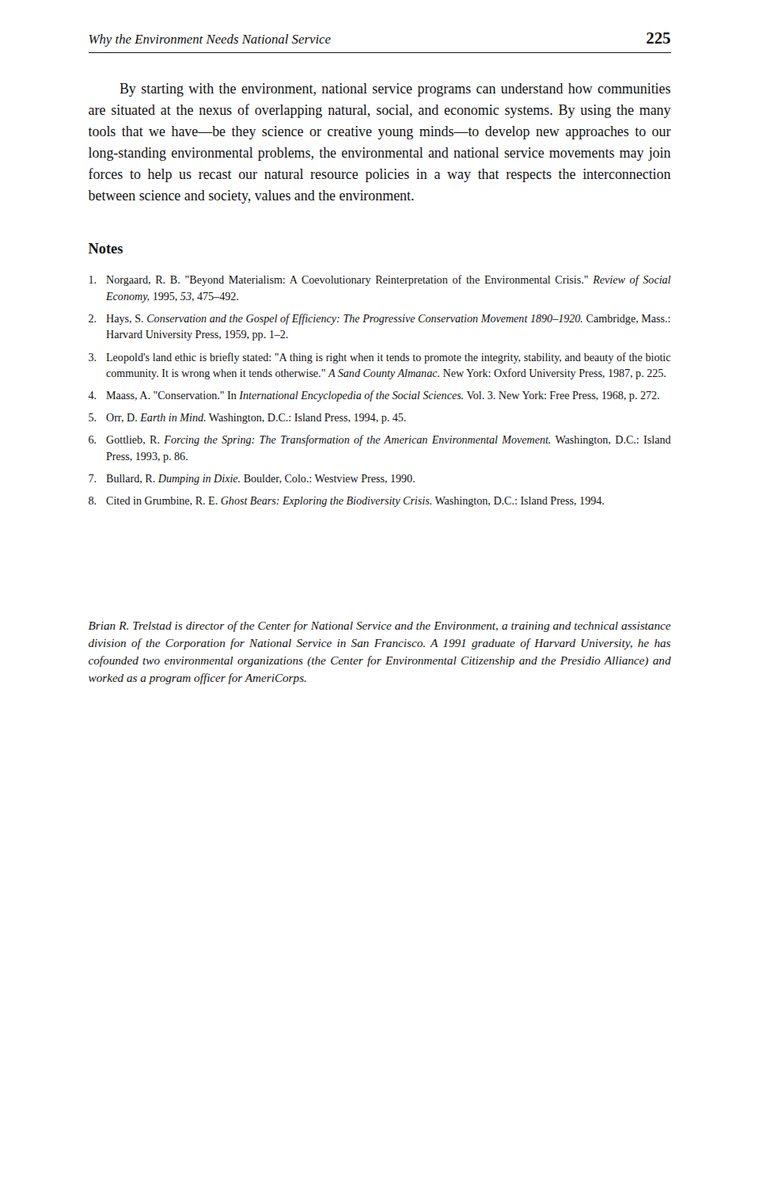Why the Environment Needs National Service 225
By starting with the environment, national service programs can understand how communities are situated at the nexus of overlapping natural, social, and economic systems. By using the many tools that we have—be they science or creative young minds—to develop new approaches to our long-standing environmental problems, the environmental and national service movements may join forces to help us recast our natural resource policies in a way that respects the interconnection between science and society, values and the environment.
Notes
Norgaard, R. B. "Beyond Materialism: A Coevolutionary Reinterpretation of the Environmental Crisis." Review of Social Economy, 1995, 53, 475–492.
Hays, S. Conservation and the Gospel of Efficiency: The Progressive Conservation Movement 1890–1920. Cambridge, Mass.: Harvard University Press, 1959, pp. 1–2.
Leopold's land ethic is briefly stated: "A thing is right when it tends to promote the integrity, stability, and beauty of the biotic community. It is wrong when it tends otherwise." A Sand County Almanac. New York: Oxford University Press, 1987, p. 225.
Maass, A. "Conservation." In International Encyclopedia of the Social Sciences. Vol. 3. New York: Free Press, 1968, p. 272.
Orr, D. Earth in Mind. Washington, D.C.: Island Press, 1994, p. 45.
Gottlieb, R. Forcing the Spring: The Transformation of the American Environmental Movement. Washington, D.C.: Island Press, 1993, p. 86.
Bullard, R. Dumping in Dixie. Boulder, Colo.: Westview Press, 1990.
Cited in Grumbine, R. E. Ghost Bears: Exploring the Biodiversity Crisis. Washington, D.C.: Island Press, 1994.
Brian R. Trelstad is director of the Center for National Service and the Environment, a training and technical assistance division of the Corporation for National Service in San Francisco. A 1991 graduate of Harvard University, he has cofounded two environmental organizations (the Center for Environmental Citizenship and the Presidio Alliance) and worked as a program officer for AmeriCorps.